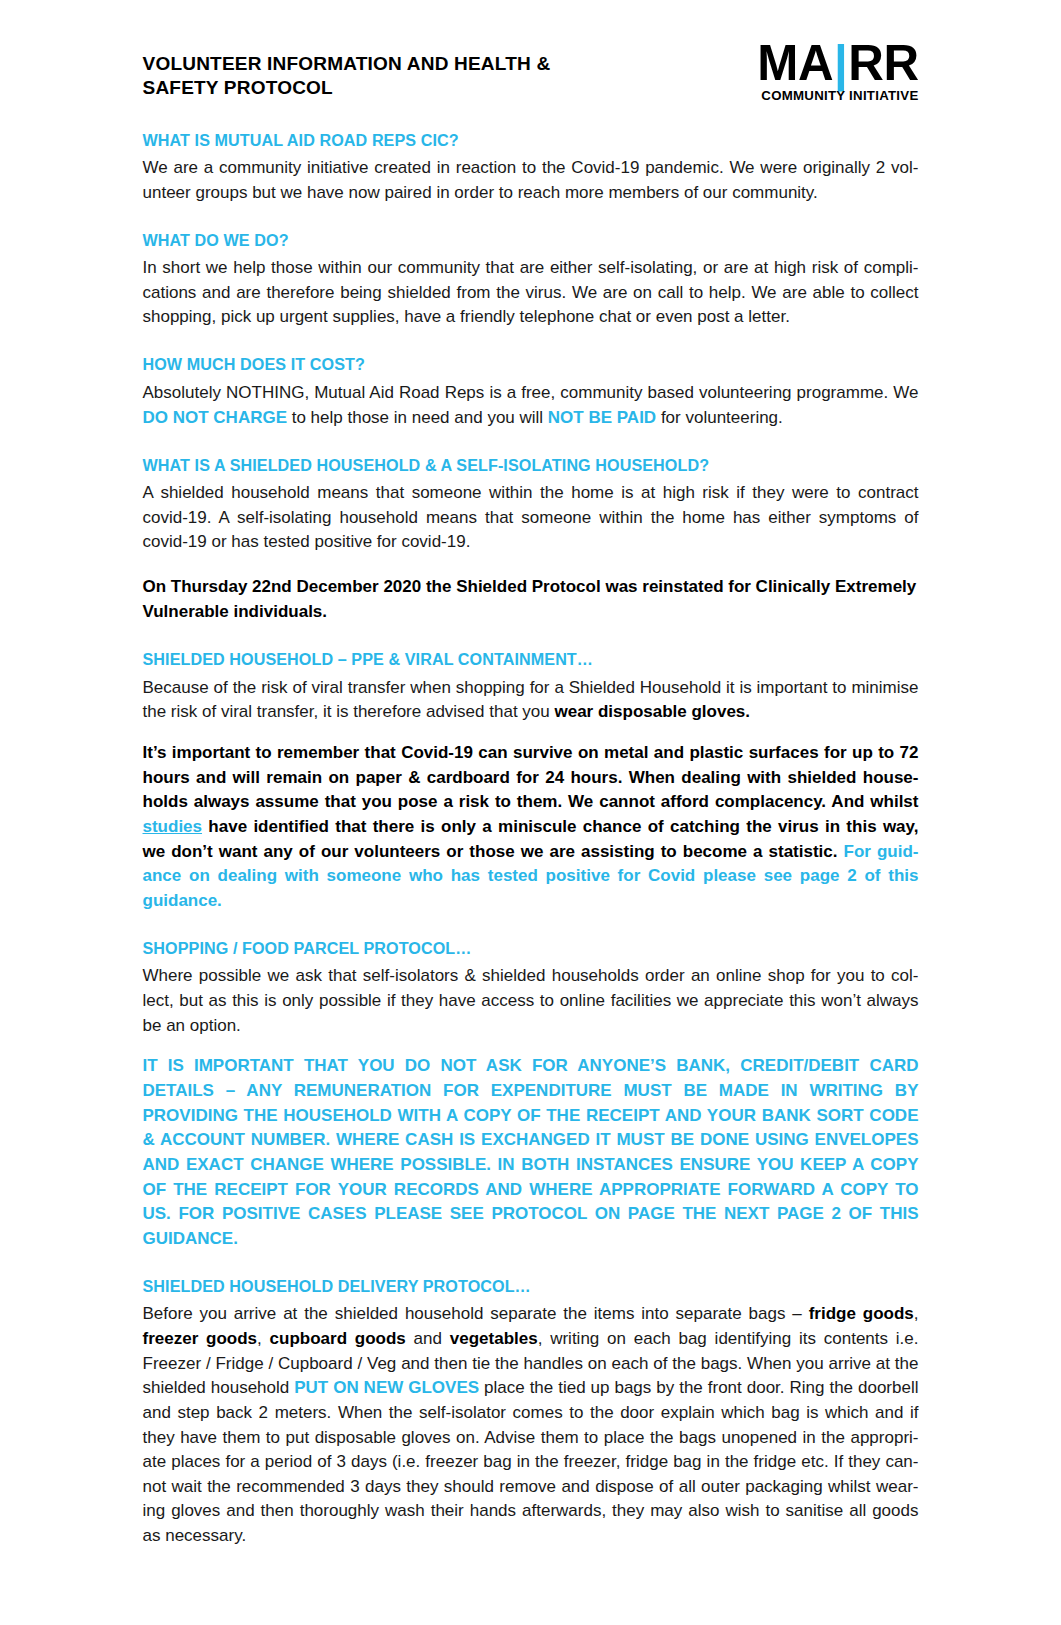Volunteer Information and Health & Safety Protocol
MA|RR Community Initiative
What is Mutual Aid Road Reps CIC?
We are a community initiative created in reaction to the Covid-19 pandemic. We were originally 2 volunteer groups but we have now paired in order to reach more members of our community.
What do we do?
In short we help those within our community that are either self-isolating, or are at high risk of complications and are therefore being shielded from the virus. We are on call to help. We are able to collect shopping, pick up urgent supplies, have a friendly telephone chat or even post a letter.
How much does it cost?
Absolutely NOTHING, Mutual Aid Road Reps is a free, community based volunteering programme. We DO NOT CHARGE to help those in need and you will NOT BE PAID for volunteering.
What is a shielded household & a self-isolating household?
A shielded household means that someone within the home is at high risk if they were to contract covid-19. A self-isolating household means that someone within the home has either symptoms of covid-19 or has tested positive for covid-19.
On Thursday 22nd December 2020 the Shielded Protocol was reinstated for Clinically Extremely Vulnerable individuals.
Shielded household – PPE & viral containment…
Because of the risk of viral transfer when shopping for a Shielded Household it is important to minimise the risk of viral transfer, it is therefore advised that you wear disposable gloves.
It’s important to remember that Covid-19 can survive on metal and plastic surfaces for up to 72 hours and will remain on paper & cardboard for 24 hours. When dealing with shielded households always assume that you pose a risk to them. We cannot afford complacency. And whilst studies have identified that there is only a miniscule chance of catching the virus in this way, we don’t want any of our volunteers or those we are assisting to become a statistic. For guidance on dealing with someone who has tested positive for Covid please see page 2 of this guidance.
Shopping / food parcel protocol…
Where possible we ask that self-isolators & shielded households order an online shop for you to collect, but as this is only possible if they have access to online facilities we appreciate this won’t always be an option.
IT IS IMPORTANT THAT YOU DO NOT ASK FOR ANYONE’S BANK, CREDIT/DEBIT CARD DETAILS – ANY REMUNERATION FOR EXPENDITURE MUST BE MADE IN WRITING BY PROVIDING THE HOUSEHOLD WITH A COPY OF THE RECEIPT AND YOUR BANK SORT CODE & ACCOUNT NUMBER. WHERE CASH IS EXCHANGED IT MUST BE DONE USING ENVELOPES AND EXACT CHANGE WHERE POSSIBLE. IN BOTH INSTANCES ENSURE YOU KEEP A COPY OF THE RECEIPT FOR YOUR RECORDS AND WHERE APPROPRIATE FORWARD A COPY TO US. FOR POSITIVE CASES PLEASE SEE PROTOCOL ON PAGE THE NEXT PAGE 2 OF THIS GUIDANCE.
Shielded household delivery protocol…
Before you arrive at the shielded household separate the items into separate bags – fridge goods, freezer goods, cupboard goods and vegetables, writing on each bag identifying its contents i.e. Freezer / Fridge / Cupboard / Veg and then tie the handles on each of the bags. When you arrive at the shielded household PUT ON NEW GLOVES place the tied up bags by the front door. Ring the doorbell and step back 2 meters. When the self-isolator comes to the door explain which bag is which and if they have them to put disposable gloves on. Advise them to place the bags unopened in the appropriate places for a period of 3 days (i.e. freezer bag in the freezer, fridge bag in the fridge etc. If they cannot wait the recommended 3 days they should remove and dispose of all outer packaging whilst wearing gloves and then thoroughly wash their hands afterwards, they may also wish to sanitise all goods as necessary.